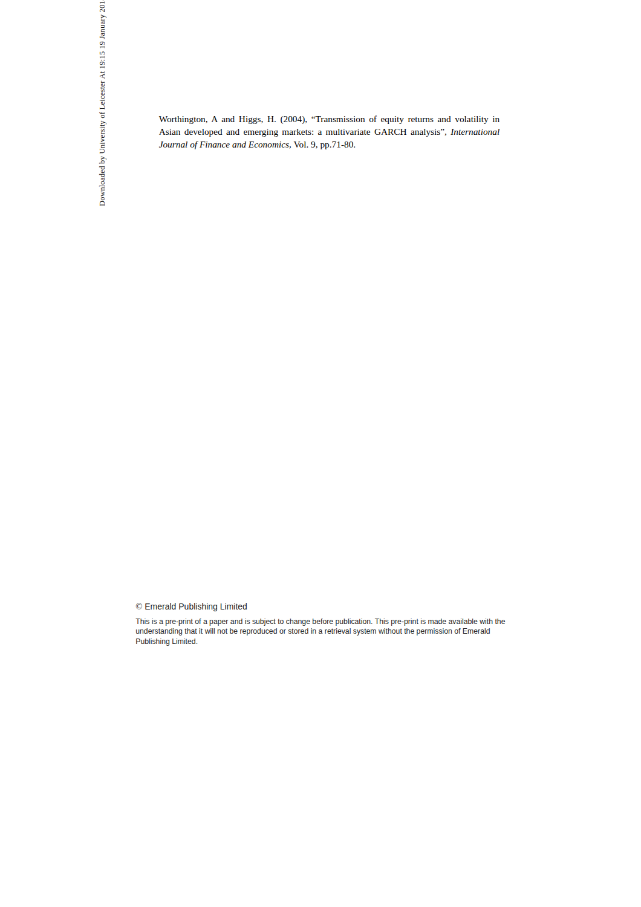Downloaded by University of Leicester At 19:15 19 January 2018 (PT)
Worthington, A and Higgs, H. (2004), “Transmission of equity returns and volatility in Asian developed and emerging markets: a multivariate GARCH analysis”, International Journal of Finance and Economics, Vol. 9, pp.71-80.
© Emerald Publishing Limited
This is a pre-print of a paper and is subject to change before publication. This pre-print is made available with the understanding that it will not be reproduced or stored in a retrieval system without the permission of Emerald Publishing Limited.